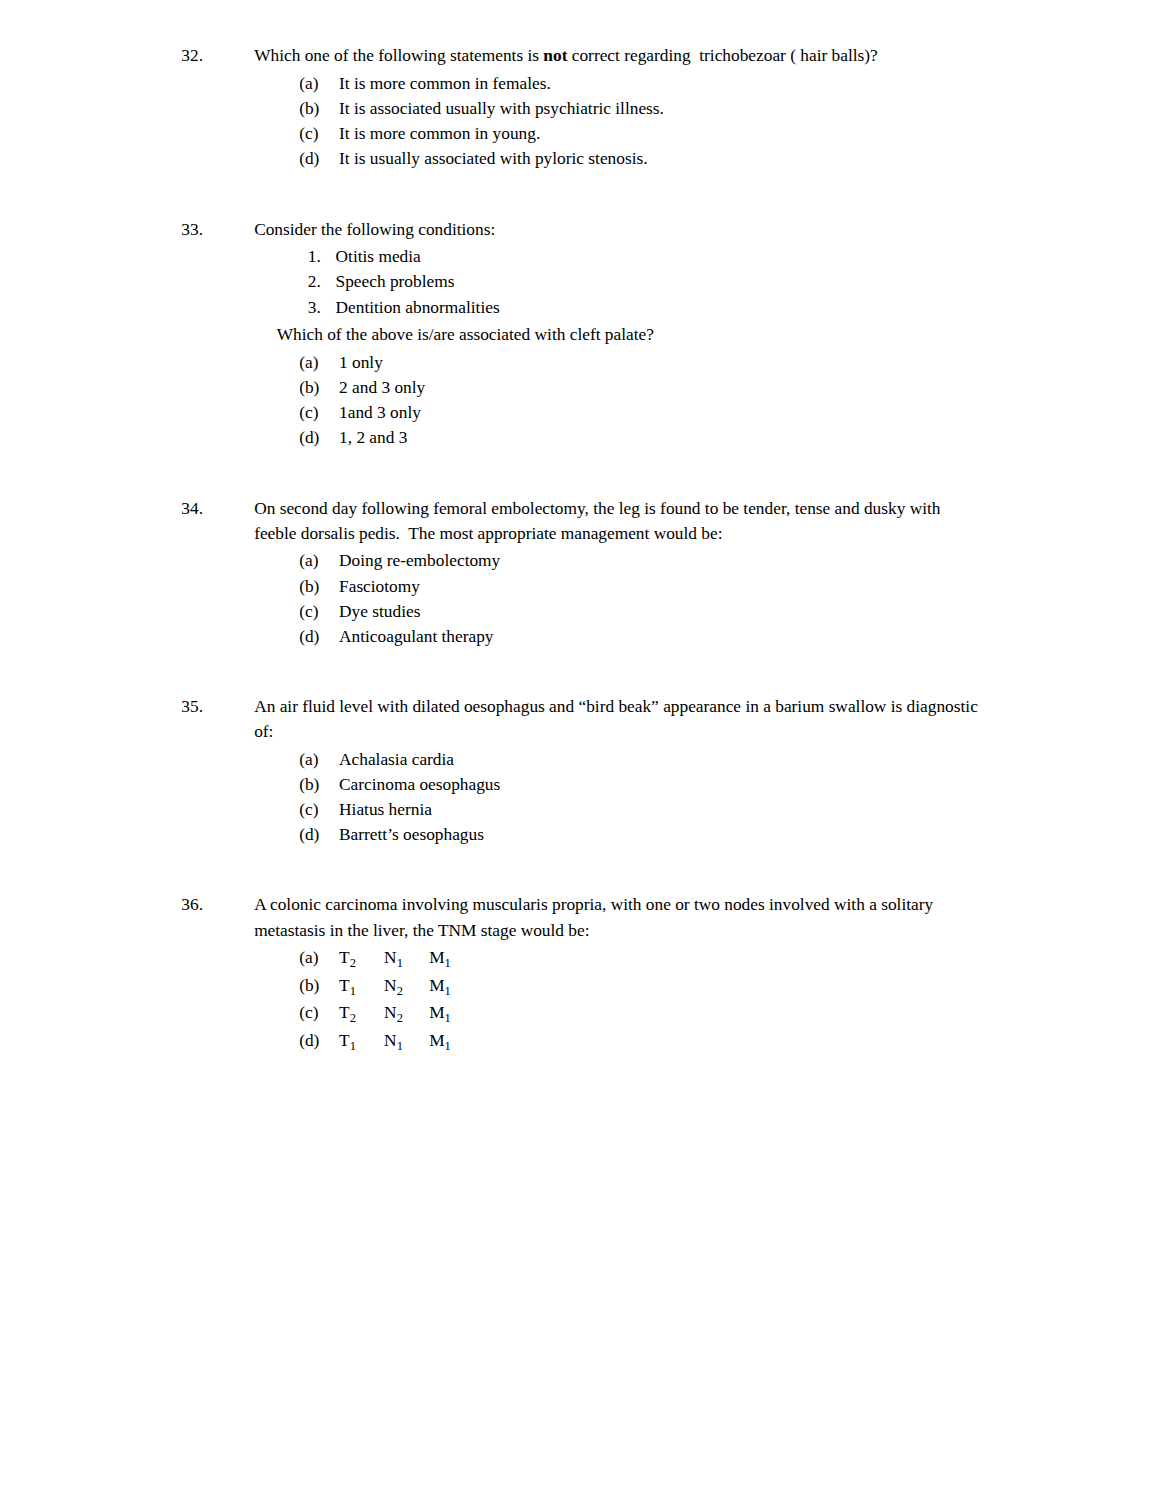32.
Which one of the following statements is not correct regarding trichobezoar ( hair balls)?
(a) It is more common in females.
(b) It is associated usually with psychiatric illness.
(c) It is more common in young.
(d) It is usually associated with pyloric stenosis.
33.
Consider the following conditions:
1. Otitis media
2. Speech problems
3. Dentition abnormalities
Which of the above is/are associated with cleft palate?
(a) 1 only
(b) 2 and 3 only
(c) 1and 3 only
(d) 1, 2 and 3
34.
On second day following femoral embolectomy, the leg is found to be tender, tense and dusky with feeble dorsalis pedis. The most appropriate management would be:
(a) Doing re-embolectomy
(b) Fasciotomy
(c) Dye studies
(d) Anticoagulant therapy
35.
An air fluid level with dilated oesophagus and “bird beak” appearance in a barium swallow is diagnostic of:
(a) Achalasia cardia
(b) Carcinoma oesophagus
(c) Hiatus hernia
(d) Barrett’s oesophagus
36.
A colonic carcinoma involving muscularis propria, with one or two nodes involved with a solitary metastasis in the liver, the TNM stage would be:
(a) T2 N1 M1
(b) T1 N2 M1
(c) T2 N2 M1
(d) T1 N1 M1